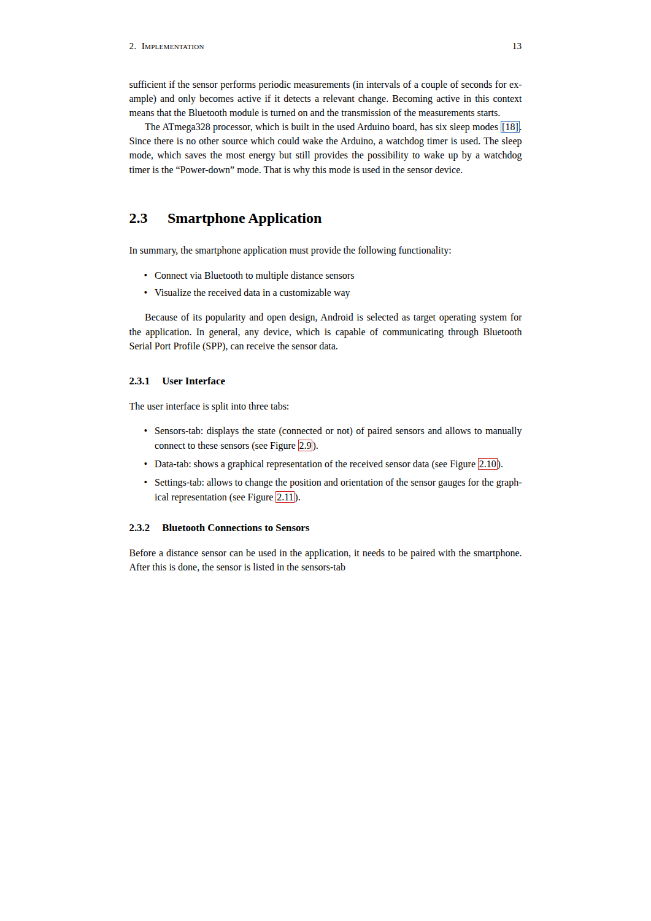2. Implementation 13
sufficient if the sensor performs periodic measurements (in intervals of a couple of seconds for example) and only becomes active if it detects a relevant change. Becoming active in this context means that the Bluetooth module is turned on and the transmission of the measurements starts.
The ATmega328 processor, which is built in the used Arduino board, has six sleep modes [18]. Since there is no other source which could wake the Arduino, a watchdog timer is used. The sleep mode, which saves the most energy but still provides the possibility to wake up by a watchdog timer is the “Power-down” mode. That is why this mode is used in the sensor device.
2.3 Smartphone Application
In summary, the smartphone application must provide the following functionality:
Connect via Bluetooth to multiple distance sensors
Visualize the received data in a customizable way
Because of its popularity and open design, Android is selected as target operating system for the application. In general, any device, which is capable of communicating through Bluetooth Serial Port Profile (SPP), can receive the sensor data.
2.3.1 User Interface
The user interface is split into three tabs:
Sensors-tab: displays the state (connected or not) of paired sensors and allows to manually connect to these sensors (see Figure 2.9).
Data-tab: shows a graphical representation of the received sensor data (see Figure 2.10).
Settings-tab: allows to change the position and orientation of the sensor gauges for the graphical representation (see Figure 2.11).
2.3.2 Bluetooth Connections to Sensors
Before a distance sensor can be used in the application, it needs to be paired with the smartphone. After this is done, the sensor is listed in the sensors-tab